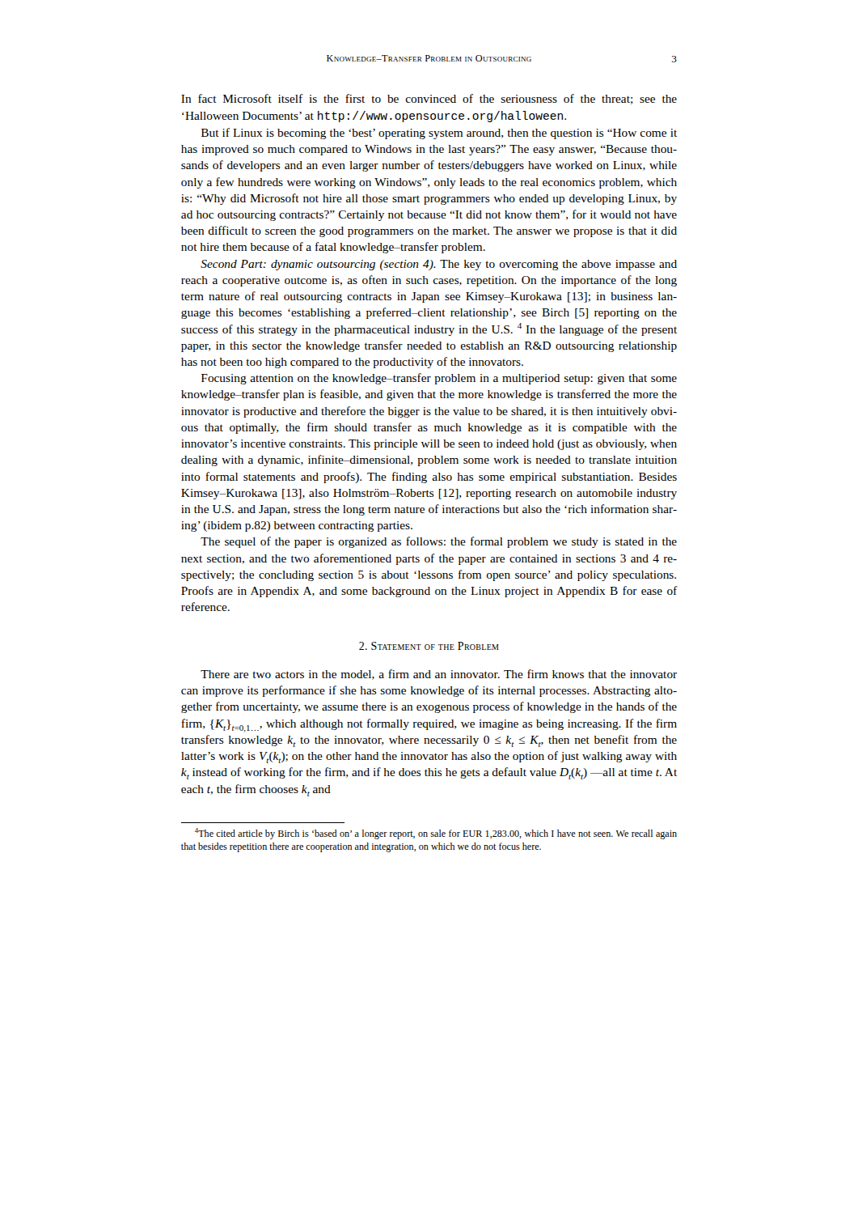Knowledge–Transfer Problem in Outsourcing 3
In fact Microsoft itself is the first to be convinced of the seriousness of the threat; see the ‘Halloween Documents’ at http://www.opensource.org/halloween.
But if Linux is becoming the ‘best’ operating system around, then the question is “How come it has improved so much compared to Windows in the last years?” The easy answer, “Because thousands of developers and an even larger number of testers/debuggers have worked on Linux, while only a few hundreds were working on Windows”, only leads to the real economics problem, which is: “Why did Microsoft not hire all those smart programmers who ended up developing Linux, by ad hoc outsourcing contracts?” Certainly not because “It did not know them”, for it would not have been difficult to screen the good programmers on the market. The answer we propose is that it did not hire them because of a fatal knowledge–transfer problem.
Second Part: dynamic outsourcing (section 4). The key to overcoming the above impasse and reach a cooperative outcome is, as often in such cases, repetition. On the importance of the long term nature of real outsourcing contracts in Japan see Kimsey–Kurokawa [13]; in business language this becomes ‘establishing a preferred–client relationship’, see Birch [5] reporting on the success of this strategy in the pharmaceutical industry in the U.S. 4 In the language of the present paper, in this sector the knowledge transfer needed to establish an R&D outsourcing relationship has not been too high compared to the productivity of the innovators.
Focusing attention on the knowledge–transfer problem in a multiperiod setup: given that some knowledge–transfer plan is feasible, and given that the more knowledge is transferred the more the innovator is productive and therefore the bigger is the value to be shared, it is then intuitively obvious that optimally, the firm should transfer as much knowledge as it is compatible with the innovator’s incentive constraints. This principle will be seen to indeed hold (just as obviously, when dealing with a dynamic, infinite–dimensional, problem some work is needed to translate intuition into formal statements and proofs). The finding also has some empirical substantiation. Besides Kimsey–Kurokawa [13], also Holmström–Roberts [12], reporting research on automobile industry in the U.S. and Japan, stress the long term nature of interactions but also the ‘rich information sharing’ (ibidem p.82) between contracting parties.
The sequel of the paper is organized as follows: the formal problem we study is stated in the next section, and the two aforementioned parts of the paper are contained in sections 3 and 4 respectively; the concluding section 5 is about ‘lessons from open source’ and policy speculations. Proofs are in Appendix A, and some background on the Linux project in Appendix B for ease of reference.
2. Statement of the Problem
There are two actors in the model, a firm and an innovator. The firm knows that the innovator can improve its performance if she has some knowledge of its internal processes. Abstracting altogether from uncertainty, we assume there is an exogenous process of knowledge in the hands of the firm, {Kt}t=0,1…, which although not formally required, we imagine as being increasing. If the firm transfers knowledge kt to the innovator, where necessarily 0 ≤ kt ≤ Kt, then net benefit from the latter’s work is Vt(kt); on the other hand the innovator has also the option of just walking away with kt instead of working for the firm, and if he does this he gets a default value Dt(kt) —all at time t. At each t, the firm chooses kt and
4The cited article by Birch is ‘based on’ a longer report, on sale for EUR 1,283.00, which I have not seen. We recall again that besides repetition there are cooperation and integration, on which we do not focus here.